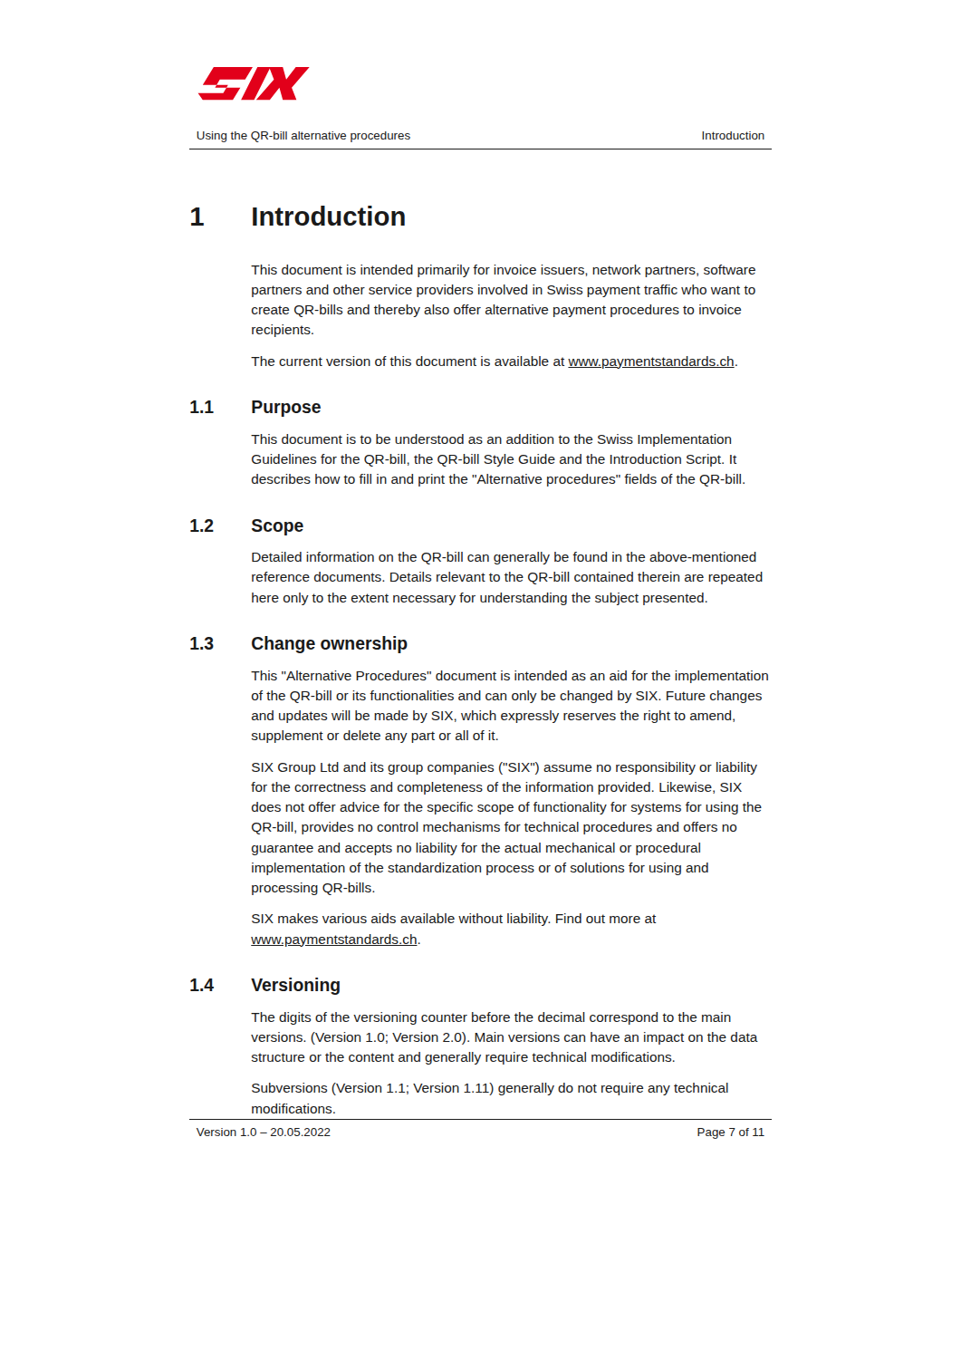Using the QR-bill alternative procedures
Introduction
1 Introduction
This document is intended primarily for invoice issuers, network partners, software partners and other service providers involved in Swiss payment traffic who want to create QR-bills and thereby also offer alternative payment procedures to invoice recipients.
The current version of this document is available at www.paymentstandards.ch.
1.1 Purpose
This document is to be understood as an addition to the Swiss Implementation Guidelines for the QR-bill, the QR-bill Style Guide and the Introduction Script. It describes how to fill in and print the "Alternative procedures" fields of the QR-bill.
1.2 Scope
Detailed information on the QR-bill can generally be found in the above-mentioned reference documents. Details relevant to the QR-bill contained therein are repeated here only to the extent necessary for understanding the subject presented.
1.3 Change ownership
This "Alternative Procedures" document is intended as an aid for the implementation of the QR-bill or its functionalities and can only be changed by SIX. Future changes and updates will be made by SIX, which expressly reserves the right to amend, supplement or delete any part or all of it.
SIX Group Ltd and its group companies ("SIX") assume no responsibility or liability for the correctness and completeness of the information provided. Likewise, SIX does not offer advice for the specific scope of functionality for systems for using the QR-bill, provides no control mechanisms for technical procedures and offers no guarantee and accepts no liability for the actual mechanical or procedural implementation of the standardization process or of solutions for using and processing QR-bills.
SIX makes various aids available without liability. Find out more at www.paymentstandards.ch.
1.4 Versioning
The digits of the versioning counter before the decimal correspond to the main versions. (Version 1.0; Version 2.0). Main versions can have an impact on the data structure or the content and generally require technical modifications.
Subversions (Version 1.1; Version 1.11) generally do not require any technical modifications.
Version 1.0 – 20.05.2022
Page 7 of 11